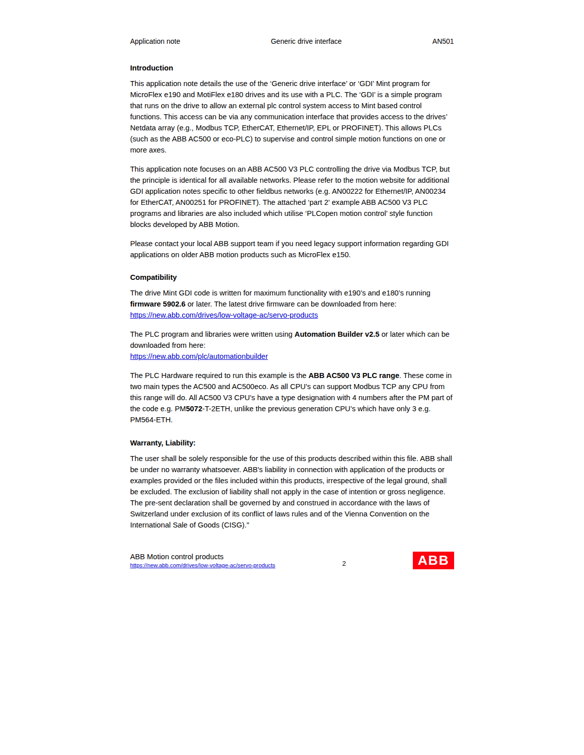Application note
Generic drive interface
AN501
Introduction
This application note details the use of the ‘Generic drive interface’ or ‘GDI’ Mint program for MicroFlex e190 and MotiFlex e180 drives and its use with a PLC. The ‘GDI’ is a simple program that runs on the drive to allow an external plc control system access to Mint based control functions. This access can be via any communication interface that provides access to the drives’ Netdata array (e.g., Modbus TCP, EtherCAT, Ethernet/IP, EPL or PROFINET). This allows PLCs (such as the ABB AC500 or eco-PLC) to supervise and control simple motion functions on one or more axes.
This application note focuses on an ABB AC500 V3 PLC controlling the drive via Modbus TCP, but the principle is identical for all available networks. Please refer to the motion website for additional GDI application notes specific to other fieldbus networks (e.g. AN00222 for Ethernet/IP, AN00234 for EtherCAT, AN00251 for PROFINET). The attached ‘part 2’ example ABB AC500 V3 PLC programs and libraries are also included which utilise ‘PLCopen motion control’ style function blocks developed by ABB Motion.
Please contact your local ABB support team if you need legacy support information regarding GDI applications on older ABB motion products such as MicroFlex e150.
Compatibility
The drive Mint GDI code is written for maximum functionality with e190’s and e180’s running firmware 5902.6 or later. The latest drive firmware can be downloaded from here:
https://new.abb.com/drives/low-voltage-ac/servo-products
The PLC program and libraries were written using Automation Builder v2.5 or later which can be downloaded from here:
https://new.abb.com/plc/automationbuilder
The PLC Hardware required to run this example is the ABB AC500 V3 PLC range. These come in two main types the AC500 and AC500eco. As all CPU’s can support Modbus TCP any CPU from this range will do. All AC500 V3 CPU’s have a type designation with 4 numbers after the PM part of the code e.g. PM5072-T-2ETH, unlike the previous generation CPU’s which have only 3 e.g. PM564-ETH.
Warranty, Liability:
The user shall be solely responsible for the use of this products described within this file. ABB shall be under no warranty whatsoever. ABB's liability in connection with application of the products or examples provided or the files included within this products, irrespective of the legal ground, shall be excluded. The exclusion of liability shall not apply in the case of intention or gross negligence. The pre-sent declaration shall be governed by and construed in accordance with the laws of Switzerland under exclusion of its conflict of laws rules and of the Vienna Convention on the International Sale of Goods (CISG)."
ABB Motion control products
https://new.abb.com/drives/low-voltage-ac/servo-products
2
ABB